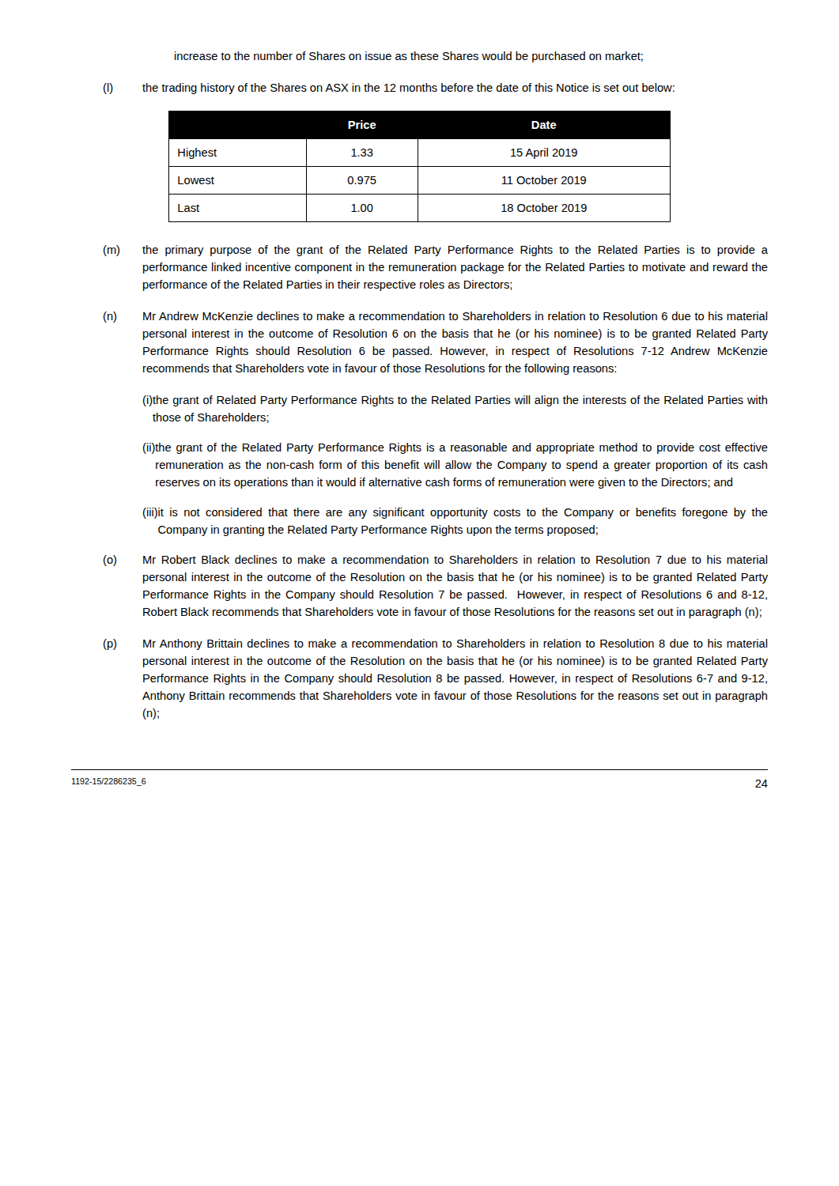increase to the number of Shares on issue as these Shares would be purchased on market;
(l)
the trading history of the Shares on ASX in the 12 months before the date of this Notice is set out below:
| | Price | Date |
| --- | --- | --- |
| Highest | 1.33 | 15 April 2019 |
| Lowest | 0.975 | 11 October 2019 |
| Last | 1.00 | 18 October 2019 |
(m)
the primary purpose of the grant of the Related Party Performance Rights to the Related Parties is to provide a performance linked incentive component in the remuneration package for the Related Parties to motivate and reward the performance of the Related Parties in their respective roles as Directors;
(n)
Mr Andrew McKenzie declines to make a recommendation to Shareholders in relation to Resolution 6 due to his material personal interest in the outcome of Resolution 6 on the basis that he (or his nominee) is to be granted Related Party Performance Rights should Resolution 6 be passed. However, in respect of Resolutions 7-12 Andrew McKenzie recommends that Shareholders vote in favour of those Resolutions for the following reasons:
(i)
the grant of Related Party Performance Rights to the Related Parties will align the interests of the Related Parties with those of Shareholders;
(ii)
the grant of the Related Party Performance Rights is a reasonable and appropriate method to provide cost effective remuneration as the non-cash form of this benefit will allow the Company to spend a greater proportion of its cash reserves on its operations than it would if alternative cash forms of remuneration were given to the Directors; and
(iii)
it is not considered that there are any significant opportunity costs to the Company or benefits foregone by the Company in granting the Related Party Performance Rights upon the terms proposed;
(o)
Mr Robert Black declines to make a recommendation to Shareholders in relation to Resolution 7 due to his material personal interest in the outcome of the Resolution on the basis that he (or his nominee) is to be granted Related Party Performance Rights in the Company should Resolution 7 be passed. However, in respect of Resolutions 6 and 8-12, Robert Black recommends that Shareholders vote in favour of those Resolutions for the reasons set out in paragraph (n);
(p)
Mr Anthony Brittain declines to make a recommendation to Shareholders in relation to Resolution 8 due to his material personal interest in the outcome of the Resolution on the basis that he (or his nominee) is to be granted Related Party Performance Rights in the Company should Resolution 8 be passed. However, in respect of Resolutions 6-7 and 9-12, Anthony Brittain recommends that Shareholders vote in favour of those Resolutions for the reasons set out in paragraph (n);
1192-15/2286235_6 24